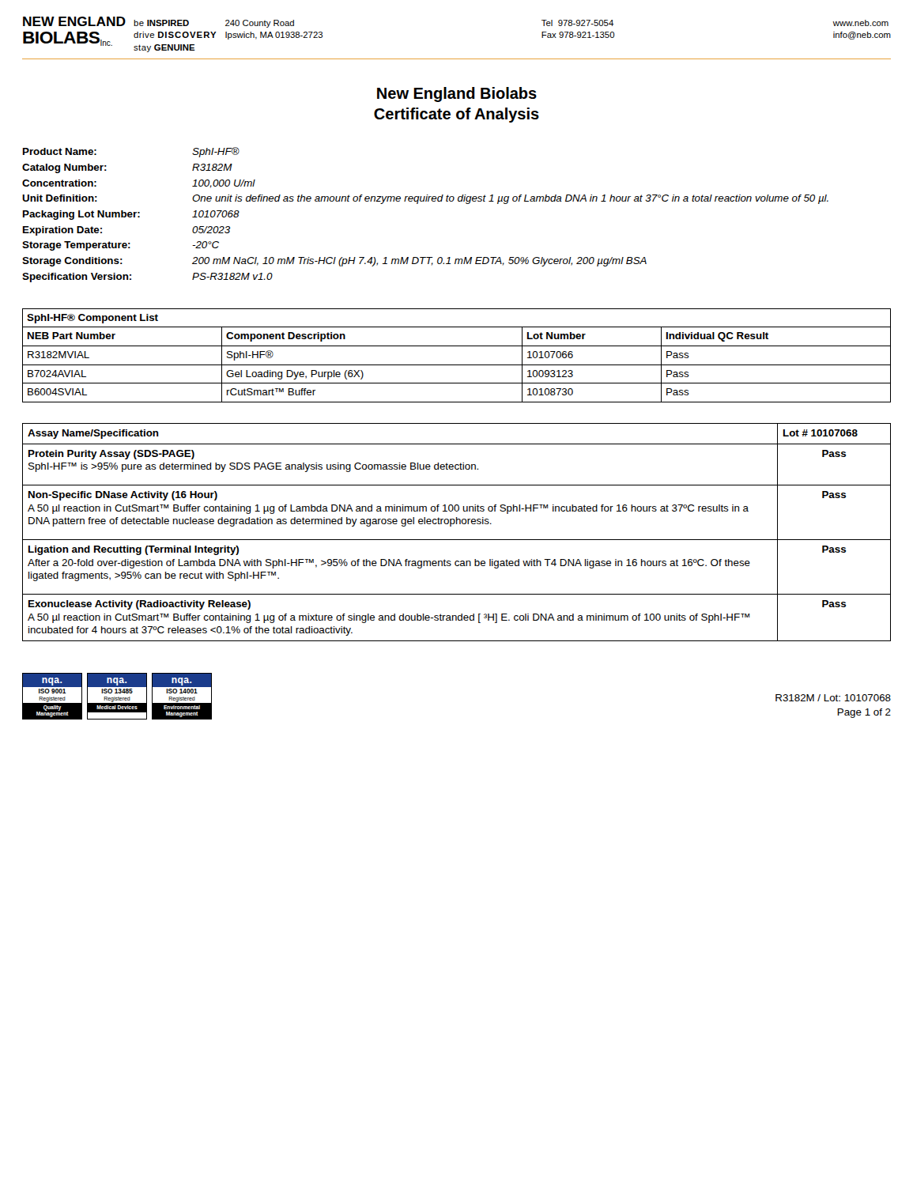NEW ENGLAND
BIOLABSInc.
be INSPIRED
drive DISCOVERY
stay GENUINE
240 County Road
Ipswich, MA 01938-2723
Tel 978-927-5054
Fax 978-921-1350
www.neb.com
info@neb.com
New England Biolabs Certificate of Analysis
| Product Name: | SphI-HF® |
| Catalog Number: | R3182M |
| Concentration: | 100,000 U/ml |
| Unit Definition: | One unit is defined as the amount of enzyme required to digest 1 µg of Lambda DNA in 1 hour at 37°C in a total reaction volume of 50 µl. |
| Packaging Lot Number: | 10107068 |
| Expiration Date: | 05/2023 |
| Storage Temperature: | -20°C |
| Storage Conditions: | 200 mM NaCl, 10 mM Tris-HCl (pH 7.4), 1 mM DTT, 0.1 mM EDTA, 50% Glycerol, 200 µg/ml BSA |
| Specification Version: | PS-R3182M v1.0 |
SphI-HF® Component List
| NEB Part Number | Component Description | Lot Number | Individual QC Result |
| --- | --- | --- | --- |
| R3182MVIAL | SphI-HF® | 10107066 | Pass |
| B7024AVIAL | Gel Loading Dye, Purple (6X) | 10093123 | Pass |
| B6004SVIAL | rCutSmart™ Buffer | 10108730 | Pass |
| Assay Name/Specification | Lot # 10107068 |
| --- | --- |
| Protein Purity Assay (SDS-PAGE) SphI-HF™ is >95% pure as determined by SDS PAGE analysis using Coomassie Blue detection. | Pass |
| Non-Specific DNase Activity (16 Hour) A 50 µl reaction in CutSmart™ Buffer containing 1 µg of Lambda DNA and a minimum of 100 units of SphI-HF™ incubated for 16 hours at 37ºC results in a DNA pattern free of detectable nuclease degradation as determined by agarose gel electrophoresis. | Pass |
| Ligation and Recutting (Terminal Integrity) After a 20-fold over-digestion of Lambda DNA with SphI-HF™, >95% of the DNA fragments can be ligated with T4 DNA ligase in 16 hours at 16ºC. Of these ligated fragments, >95% can be recut with SphI-HF™. | Pass |
| Exonuclease Activity (Radioactivity Release) A 50 µl reaction in CutSmart™ Buffer containing 1 µg of a mixture of single and double-stranded [ ³H] E. coli DNA and a minimum of 100 units of SphI-HF™ incubated for 4 hours at 37ºC releases <0.1% of the total radioactivity. | Pass |
nqa.
ISO 9001
Registered
Quality
Management
nqa.
ISO 13485
Registered
Medical Devices
nqa.
ISO 14001
Registered
Environmental
Management
R3182M / Lot: 10107068
Page 1 of 2